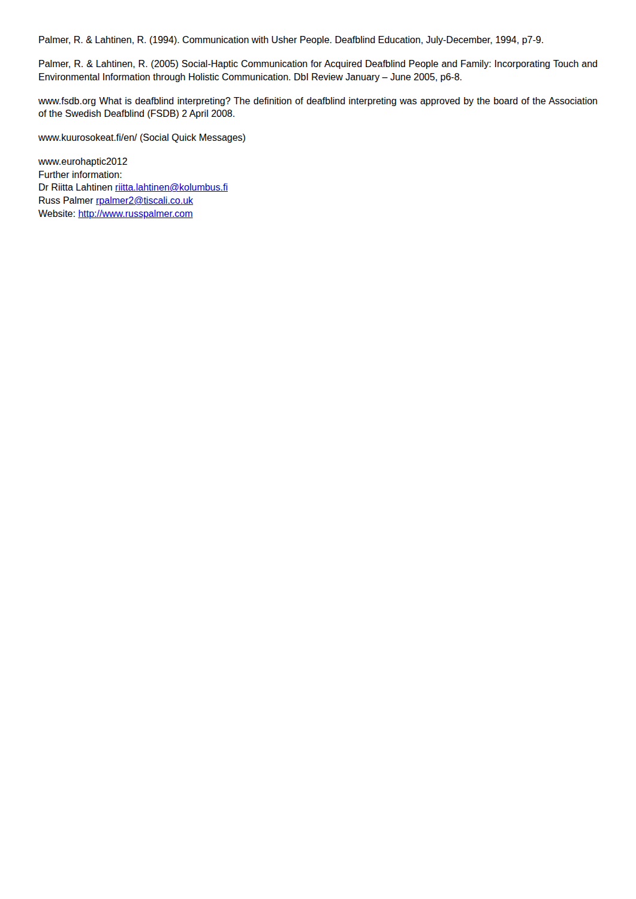Palmer, R. & Lahtinen, R. (1994). Communication with Usher People. Deafblind Education, July-December, 1994, p7-9.
Palmer, R. & Lahtinen, R. (2005) Social-Haptic Communication for Acquired Deafblind People and Family: Incorporating Touch and Environmental Information through Holistic Communication. DbI Review January – June 2005, p6-8.
www.fsdb.org What is deafblind interpreting? The definition of deafblind interpreting was approved by the board of the Association of the Swedish Deafblind (FSDB) 2 April 2008.
www.kuurosokeat.fi/en/ (Social Quick Messages)
www.eurohaptic2012
Further information:
Dr Riitta Lahtinen riitta.lahtinen@kolumbus.fi
Russ Palmer rpalmer2@tiscali.co.uk
Website: http://www.russpalmer.com